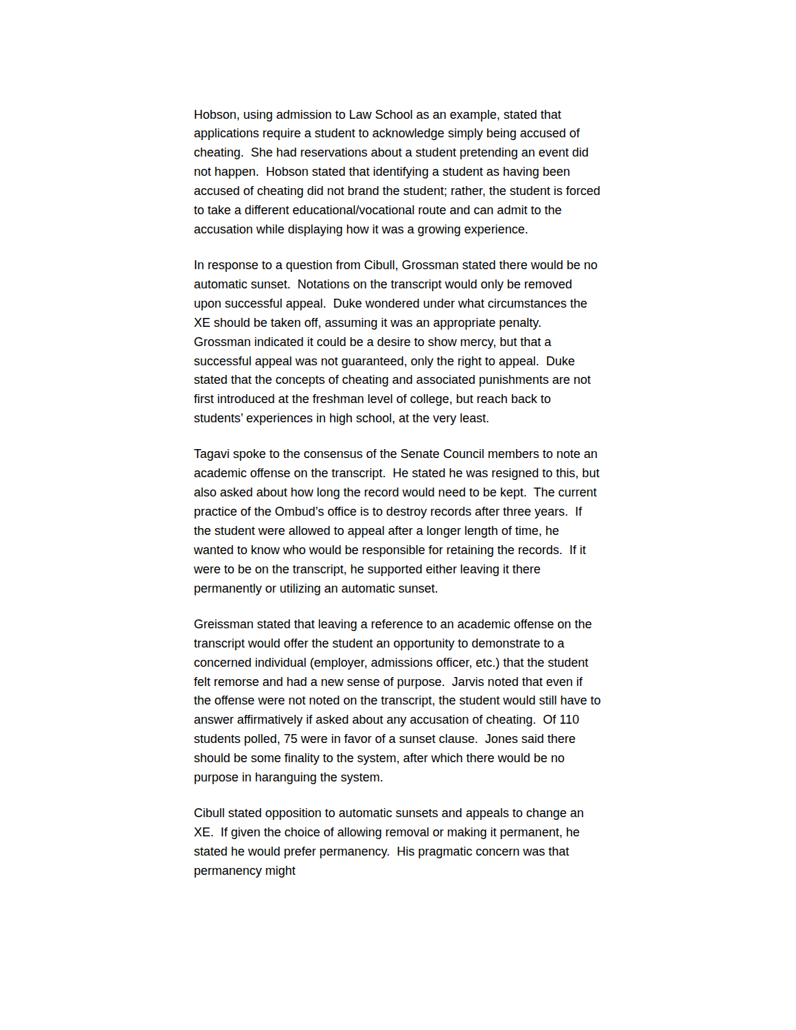Hobson, using admission to Law School as an example, stated that applications require a student to acknowledge simply being accused of cheating. She had reservations about a student pretending an event did not happen. Hobson stated that identifying a student as having been accused of cheating did not brand the student; rather, the student is forced to take a different educational/vocational route and can admit to the accusation while displaying how it was a growing experience.
In response to a question from Cibull, Grossman stated there would be no automatic sunset. Notations on the transcript would only be removed upon successful appeal. Duke wondered under what circumstances the XE should be taken off, assuming it was an appropriate penalty. Grossman indicated it could be a desire to show mercy, but that a successful appeal was not guaranteed, only the right to appeal. Duke stated that the concepts of cheating and associated punishments are not first introduced at the freshman level of college, but reach back to students’ experiences in high school, at the very least.
Tagavi spoke to the consensus of the Senate Council members to note an academic offense on the transcript. He stated he was resigned to this, but also asked about how long the record would need to be kept. The current practice of the Ombud’s office is to destroy records after three years. If the student were allowed to appeal after a longer length of time, he wanted to know who would be responsible for retaining the records. If it were to be on the transcript, he supported either leaving it there permanently or utilizing an automatic sunset.
Greissman stated that leaving a reference to an academic offense on the transcript would offer the student an opportunity to demonstrate to a concerned individual (employer, admissions officer, etc.) that the student felt remorse and had a new sense of purpose. Jarvis noted that even if the offense were not noted on the transcript, the student would still have to answer affirmatively if asked about any accusation of cheating. Of 110 students polled, 75 were in favor of a sunset clause. Jones said there should be some finality to the system, after which there would be no purpose in haranguing the system.
Cibull stated opposition to automatic sunsets and appeals to change an XE. If given the choice of allowing removal or making it permanent, he stated he would prefer permanency. His pragmatic concern was that permanency might